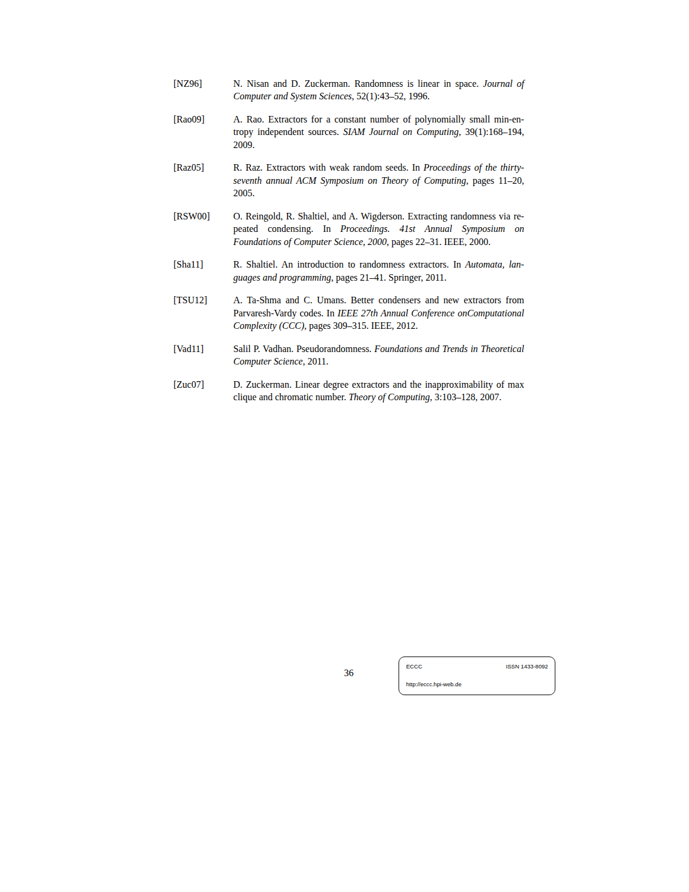[NZ96]
N. Nisan and D. Zuckerman. Randomness is linear in space. Journal of Computer and System Sciences, 52(1):43–52, 1996.
[Rao09]
A. Rao. Extractors for a constant number of polynomially small min-entropy independent sources. SIAM Journal on Computing, 39(1):168–194, 2009.
[Raz05]
R. Raz. Extractors with weak random seeds. In Proceedings of the thirty-seventh annual ACM Symposium on Theory of Computing, pages 11–20, 2005.
[RSW00]
O. Reingold, R. Shaltiel, and A. Wigderson. Extracting randomness via repeated condensing. In Proceedings. 41st Annual Symposium on Foundations of Computer Science, 2000, pages 22–31. IEEE, 2000.
[Sha11]
R. Shaltiel. An introduction to randomness extractors. In Automata, languages and programming, pages 21–41. Springer, 2011.
[TSU12]
A. Ta-Shma and C. Umans. Better condensers and new extractors from Parvaresh-Vardy codes. In IEEE 27th Annual Conference onComputational Complexity (CCC), pages 309–315. IEEE, 2012.
[Vad11]
Salil P. Vadhan. Pseudorandomness. Foundations and Trends in Theoretical Computer Science, 2011.
[Zuc07]
D. Zuckerman. Linear degree extractors and the inapproximability of max clique and chromatic number. Theory of Computing, 3:103–128, 2007.
36
ECCC ISSN 1433-8092
http://eccc.hpi-web.de